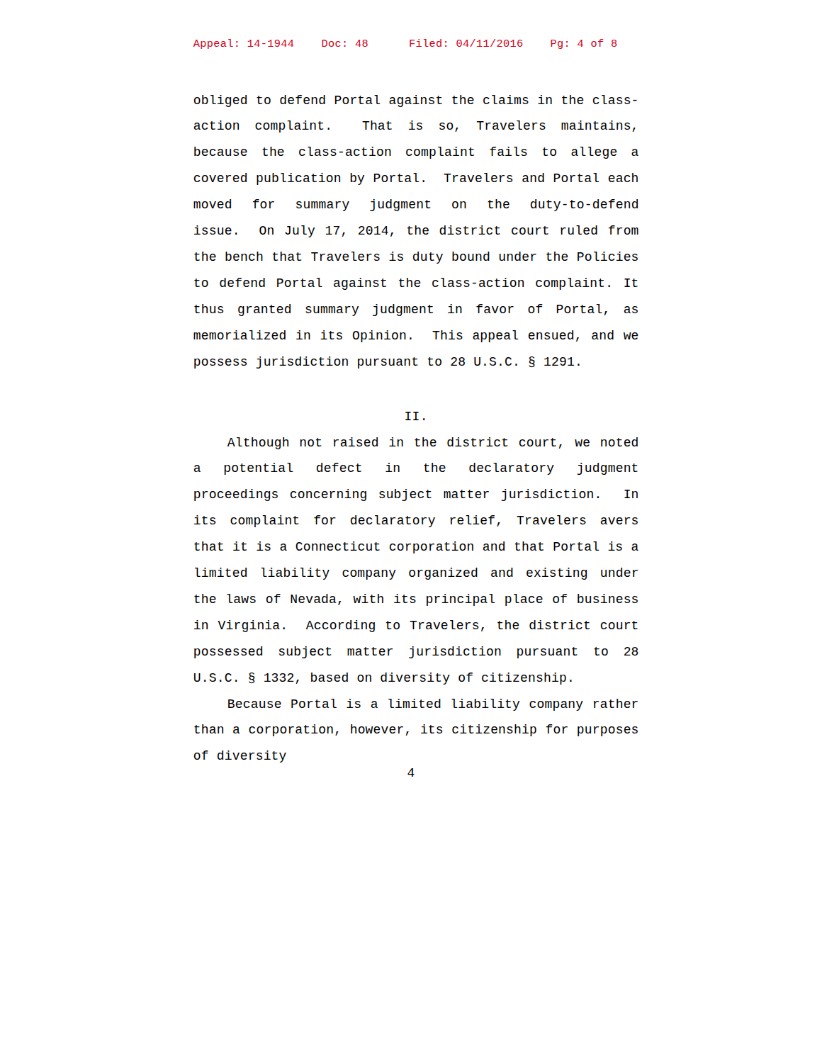Appeal: 14-1944 Doc: 48 Filed: 04/11/2016 Pg: 4 of 8
obliged to defend Portal against the claims in the class-action complaint. That is so, Travelers maintains, because the class-action complaint fails to allege a covered publication by Portal. Travelers and Portal each moved for summary judgment on the duty-to-defend issue. On July 17, 2014, the district court ruled from the bench that Travelers is duty bound under the Policies to defend Portal against the class-action complaint. It thus granted summary judgment in favor of Portal, as memorialized in its Opinion. This appeal ensued, and we possess jurisdiction pursuant to 28 U.S.C. § 1291.
II.
Although not raised in the district court, we noted a potential defect in the declaratory judgment proceedings concerning subject matter jurisdiction. In its complaint for declaratory relief, Travelers avers that it is a Connecticut corporation and that Portal is a limited liability company organized and existing under the laws of Nevada, with its principal place of business in Virginia. According to Travelers, the district court possessed subject matter jurisdiction pursuant to 28 U.S.C. § 1332, based on diversity of citizenship.
Because Portal is a limited liability company rather than a corporation, however, its citizenship for purposes of diversity
4